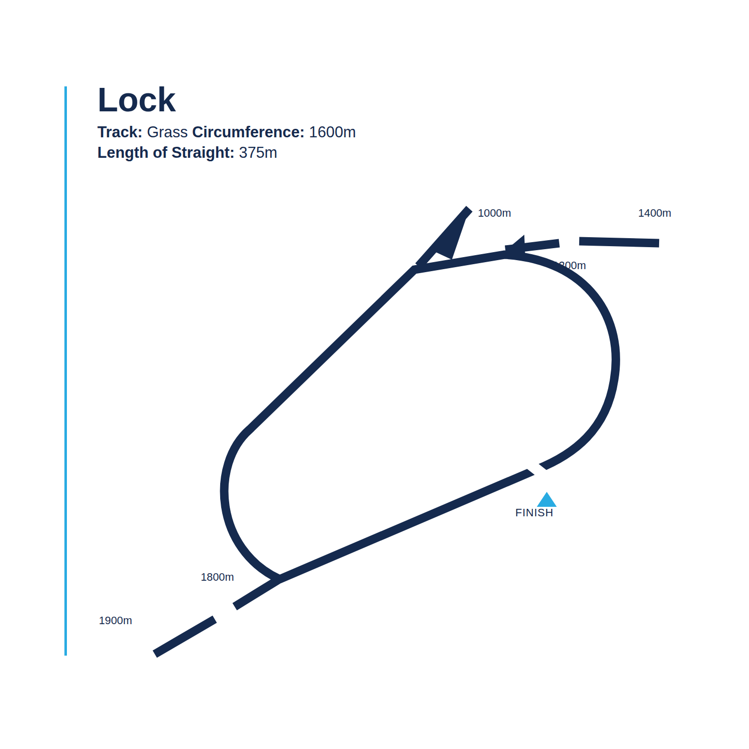Lock
Track: Grass Circumference: 1600m
Length of Straight: 375m
1000m 1400m 1200m 1800m 1900m FINISH